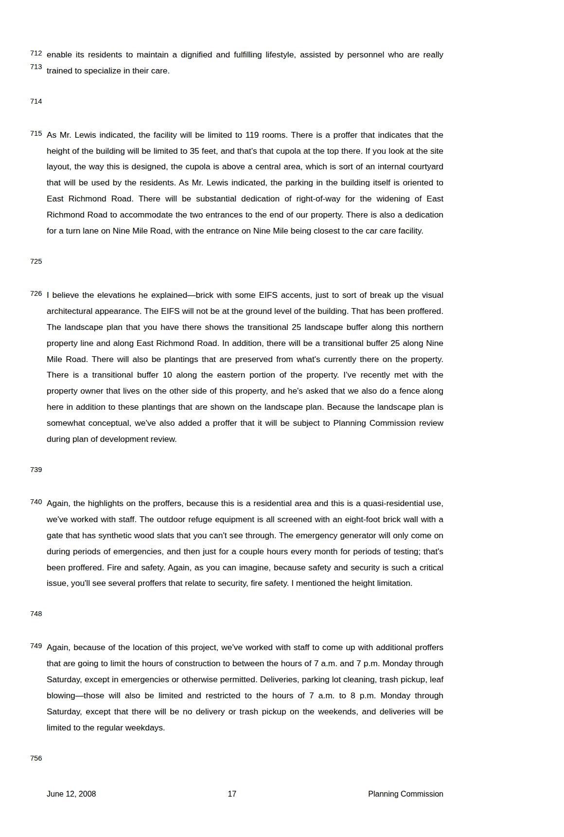712enable its residents to maintain a dignified and fulfilling lifestyle, assisted by 713personnel who are really trained to specialize in their care.
714
715 As Mr. Lewis indicated, the facility will be limited to 119 rooms. There is a proffer that indicates that the height of the building will be limited to 35 feet, and that's that cupola at the top there. If you look at the site layout, the way this is designed, the cupola is above a central area, which is sort of an internal courtyard that will be used by the residents. As Mr. Lewis indicated, the parking in the building itself is oriented to East Richmond Road. There will be substantial dedication of right-of-way for the widening of East Richmond Road to accommodate the two entrances to the end of our property. There is also a dedication for a turn lane on Nine Mile Road, with the entrance on Nine Mile being closest to the car care facility.
725
726 I believe the elevations he explained—brick with some EIFS accents, just to sort of break up the visual architectural appearance. The EIFS will not be at the ground level of the building. That has been proffered. The landscape plan that you have there shows the transitional 25 landscape buffer along this northern property line and along East Richmond Road. In addition, there will be a transitional buffer 25 along Nine Mile Road. There will also be plantings that are preserved from what's currently there on the property. There is a transitional buffer 10 along the eastern portion of the property. I've recently met with the property owner that lives on the other side of this property, and he's asked that we also do a fence along here in addition to these plantings that are shown on the landscape plan. Because the landscape plan is somewhat conceptual, we've also added a proffer that it will be subject to Planning Commission review during plan of development review.
739
740 Again, the highlights on the proffers, because this is a residential area and this is a quasi-residential use, we've worked with staff. The outdoor refuge equipment is all screened with an eight-foot brick wall with a gate that has synthetic wood slats that you can't see through. The emergency generator will only come on during periods of emergencies, and then just for a couple hours every month for periods of testing; that's been proffered. Fire and safety. Again, as you can imagine, because safety and security is such a critical issue, you'll see several proffers that relate to security, fire safety. I mentioned the height limitation.
748
749 Again, because of the location of this project, we've worked with staff to come up with additional proffers that are going to limit the hours of construction to between the hours of 7 a.m. and 7 p.m. Monday through Saturday, except in emergencies or otherwise permitted. Deliveries, parking lot cleaning, trash pickup, leaf blowing—those will also be limited and restricted to the hours of 7 a.m. to 8 p.m. Monday through Saturday, except that there will be no delivery or trash pickup on the weekends, and deliveries will be limited to the regular weekdays.
756
June 12, 2008 17 Planning Commission